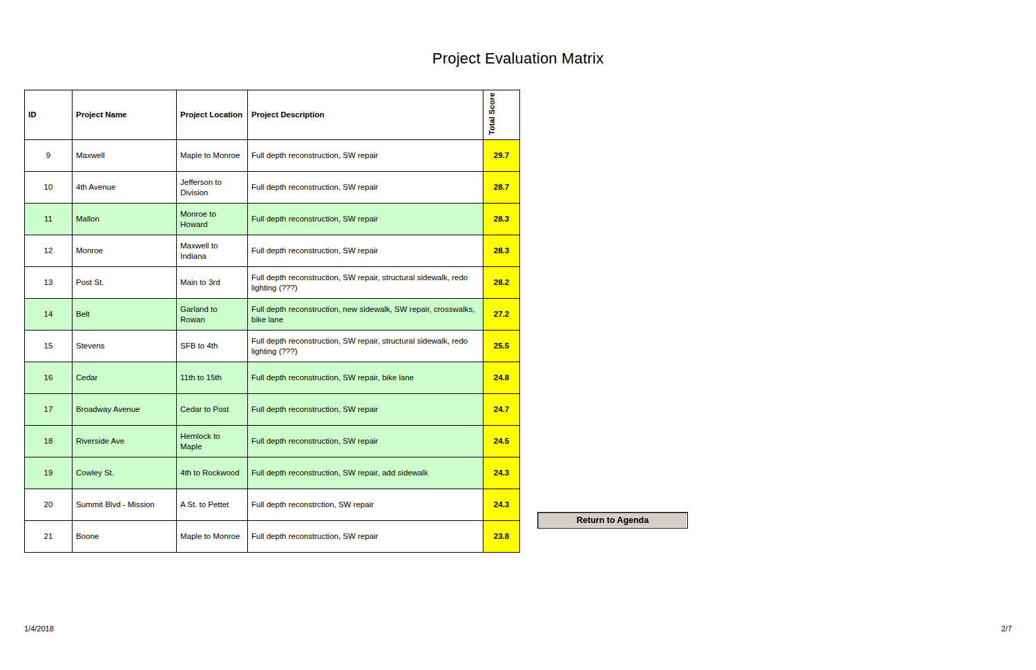Project Evaluation Matrix
| ID | Project Name | Project Location | Project Description | Total Score |
| --- | --- | --- | --- | --- |
| 9 | Maxwell | Maple to Monroe | Full depth reconstruction, SW repair | 29.7 |
| 10 | 4th Avenue | Jefferson to Division | Full depth reconstruction, SW repair | 28.7 |
| 11 | Mallon | Monroe to Howard | Full depth reconstruction, SW repair | 28.3 |
| 12 | Monroe | Maxwell to Indiana | Full depth reconstruction, SW repair | 28.3 |
| 13 | Post St. | Main to 3rd | Full depth reconstruction, SW repair, structural sidewalk, redo lighting (???) | 28.2 |
| 14 | Belt | Garland to Rowan | Full depth reconstruction, new sidewalk, SW repair, crosswalks, bike lane | 27.2 |
| 15 | Stevens | SFB to 4th | Full depth reconstruction, SW repair, structural sidewalk, redo lighting (???) | 25.5 |
| 16 | Cedar | 11th to 15th | Full depth reconstruction, SW repair, bike lane | 24.8 |
| 17 | Broadway Avenue | Cedar to Post | Full depth reconstruction, SW repair | 24.7 |
| 18 | Riverside Ave | Hemlock to Maple | Full depth reconstruction, SW repair | 24.5 |
| 19 | Cowley St. | 4th to Rockwood | Full depth reconstruction, SW repair, add sidewalk | 24.3 |
| 20 | Summit Blvd - Mission | A St. to Pettet | Full depth reconstrction, SW repair | 24.3 |
| 21 | Boone | Maple to Monroe | Full depth reconstruction, SW repair | 23.8 |
Return to Agenda
1/4/2018
2/7